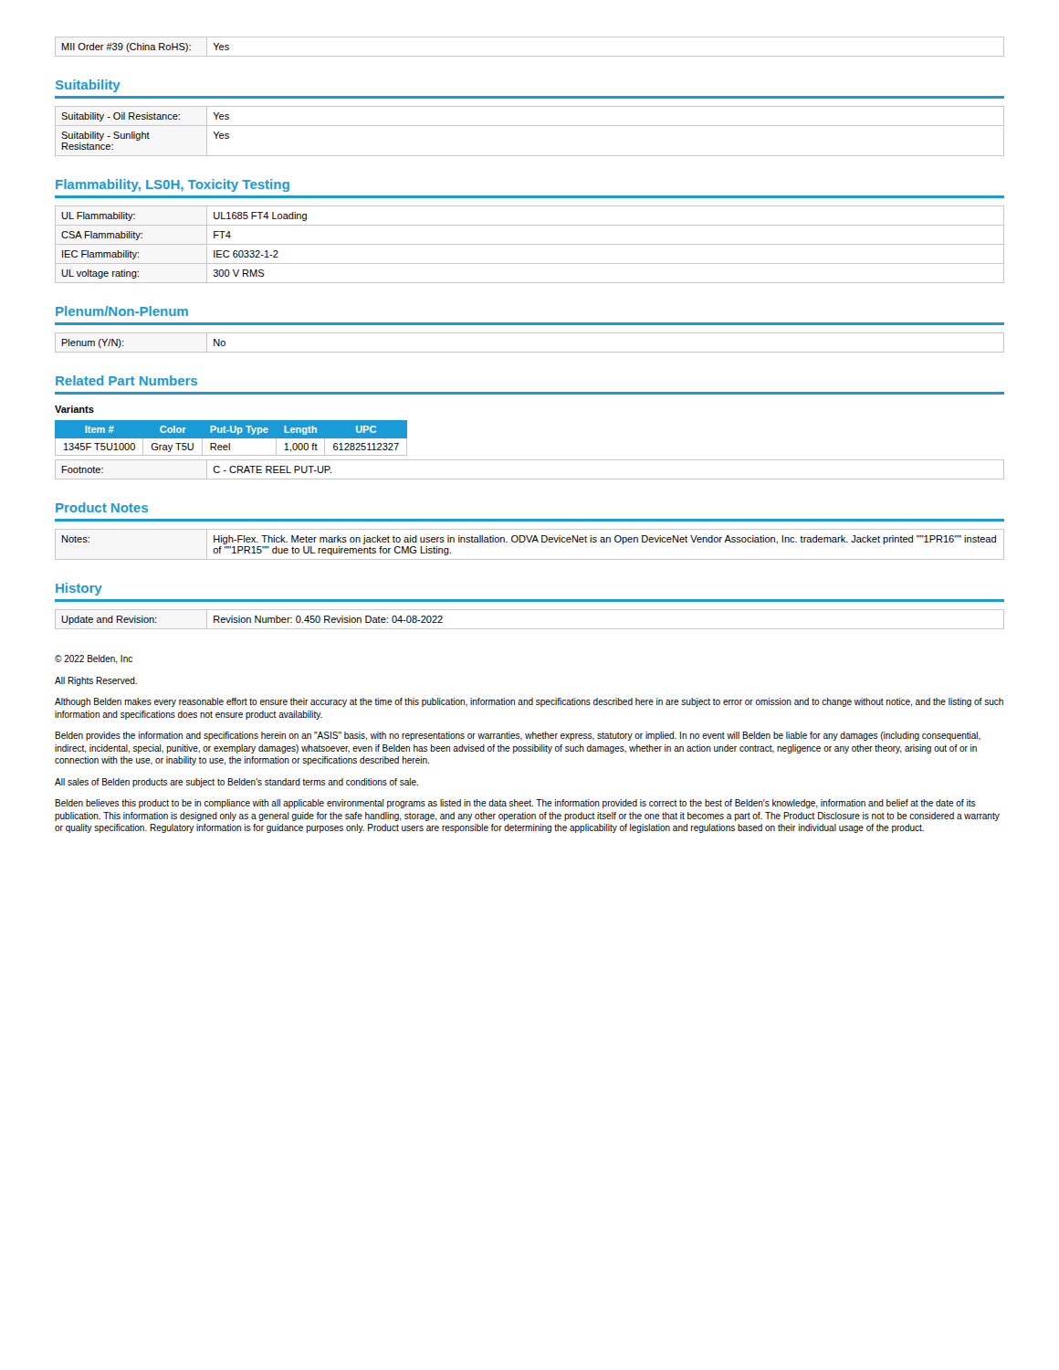| MII Order #39 (China RoHS): | Yes |
Suitability
| Suitability - Oil Resistance: | Yes |
| Suitability - Sunlight Resistance: | Yes |
Flammability, LS0H, Toxicity Testing
| UL Flammability: | UL1685 FT4 Loading |
| CSA Flammability: | FT4 |
| IEC Flammability: | IEC 60332-1-2 |
| UL voltage rating: | 300 V RMS |
Plenum/Non-Plenum
| Plenum (Y/N): | No |
Related Part Numbers
Variants
| Item # | Color | Put-Up Type | Length | UPC |
| --- | --- | --- | --- | --- |
| 1345F T5U1000 | Gray T5U | Reel | 1,000 ft | 612825112327 |
| Footnote: | C - CRATE REEL PUT-UP. |
Product Notes
| Notes: | High-Flex. Thick. Meter marks on jacket to aid users in installation. ODVA DeviceNet is an Open DeviceNet Vendor Association, Inc. trademark. Jacket printed ""1PR16"" instead of ""1PR15"" due to UL requirements for CMG Listing. |
History
| Update and Revision: | Revision Number: 0.450 Revision Date: 04-08-2022 |
© 2022 Belden, Inc
All Rights Reserved.
Although Belden makes every reasonable effort to ensure their accuracy at the time of this publication, information and specifications described here in are subject to error or omission and to change without notice, and the listing of such information and specifications does not ensure product availability.
Belden provides the information and specifications herein on an "ASIS" basis, with no representations or warranties, whether express, statutory or implied. In no event will Belden be liable for any damages (including consequential, indirect, incidental, special, punitive, or exemplary damages) whatsoever, even if Belden has been advised of the possibility of such damages, whether in an action under contract, negligence or any other theory, arising out of or in connection with the use, or inability to use, the information or specifications described herein.
All sales of Belden products are subject to Belden's standard terms and conditions of sale.
Belden believes this product to be in compliance with all applicable environmental programs as listed in the data sheet. The information provided is correct to the best of Belden's knowledge, information and belief at the date of its publication. This information is designed only as a general guide for the safe handling, storage, and any other operation of the product itself or the one that it becomes a part of. The Product Disclosure is not to be considered a warranty or quality specification. Regulatory information is for guidance purposes only. Product users are responsible for determining the applicability of legislation and regulations based on their individual usage of the product.